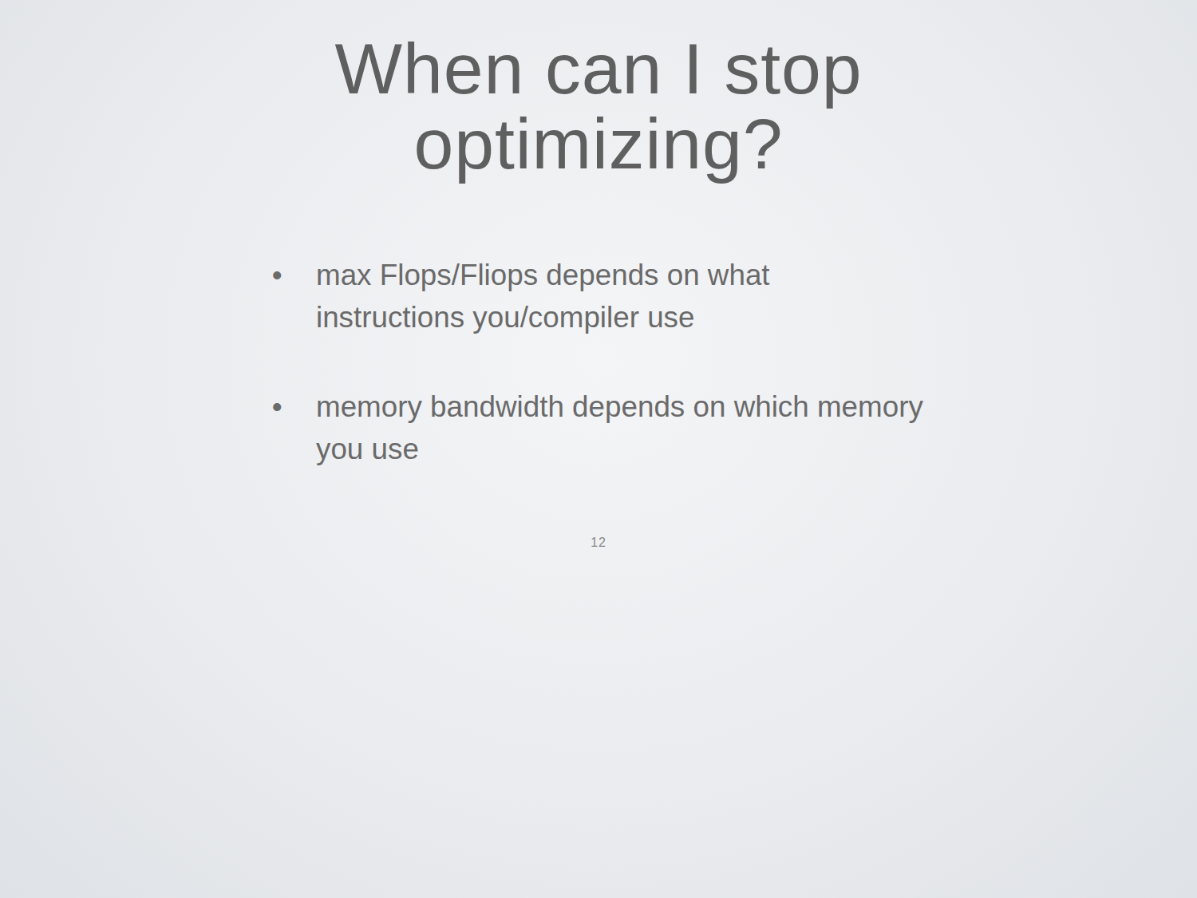When can I stop optimizing?
max Flops/Fliops depends on what instructions you/compiler use
memory bandwidth depends on which memory you use
12